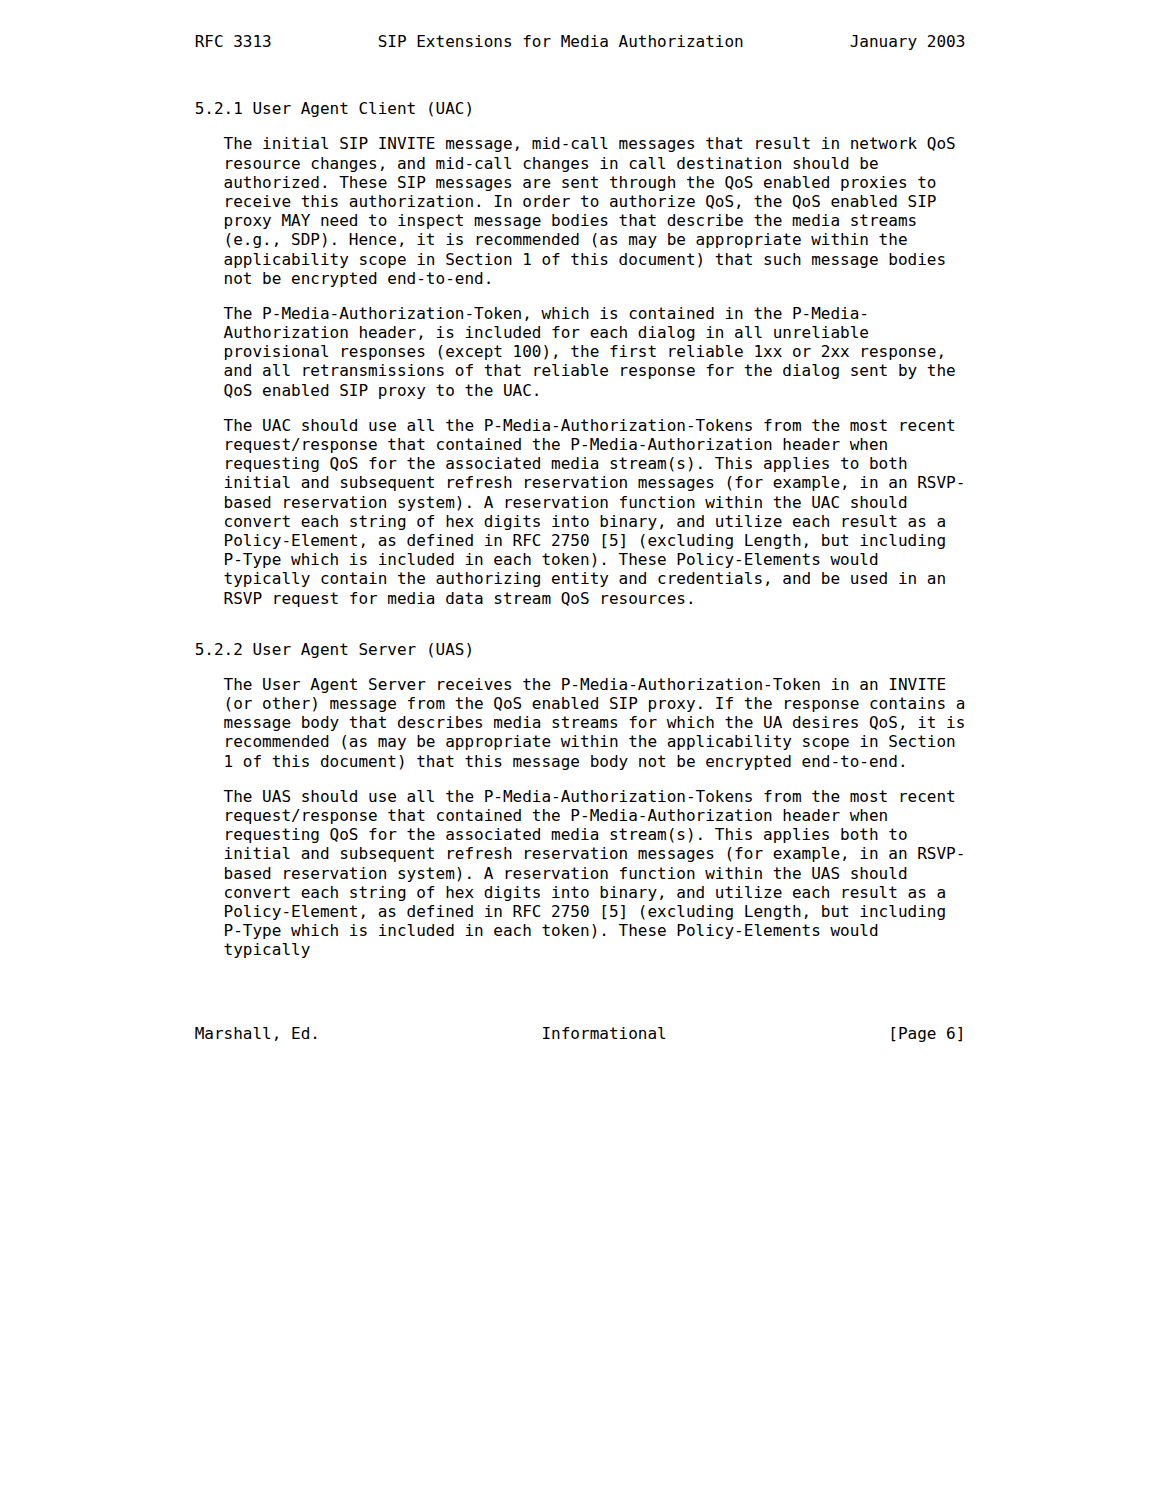RFC 3313
SIP Extensions for Media Authorization
January 2003
5.2.1 User Agent Client (UAC)
The initial SIP INVITE message, mid-call messages that result in network QoS resource changes, and mid-call changes in call destination should be authorized. These SIP messages are sent through the QoS enabled proxies to receive this authorization. In order to authorize QoS, the QoS enabled SIP proxy MAY need to inspect message bodies that describe the media streams (e.g., SDP). Hence, it is recommended (as may be appropriate within the applicability scope in Section 1 of this document) that such message bodies not be encrypted end-to-end.
The P-Media-Authorization-Token, which is contained in the P-Media-Authorization header, is included for each dialog in all unreliable provisional responses (except 100), the first reliable 1xx or 2xx response, and all retransmissions of that reliable response for the dialog sent by the QoS enabled SIP proxy to the UAC.
The UAC should use all the P-Media-Authorization-Tokens from the most recent request/response that contained the P-Media-Authorization header when requesting QoS for the associated media stream(s). This applies to both initial and subsequent refresh reservation messages (for example, in an RSVP-based reservation system). A reservation function within the UAC should convert each string of hex digits into binary, and utilize each result as a Policy-Element, as defined in RFC 2750 [5] (excluding Length, but including P-Type which is included in each token). These Policy-Elements would typically contain the authorizing entity and credentials, and be used in an RSVP request for media data stream QoS resources.
5.2.2 User Agent Server (UAS)
The User Agent Server receives the P-Media-Authorization-Token in an INVITE (or other) message from the QoS enabled SIP proxy. If the response contains a message body that describes media streams for which the UA desires QoS, it is recommended (as may be appropriate within the applicability scope in Section 1 of this document) that this message body not be encrypted end-to-end.
The UAS should use all the P-Media-Authorization-Tokens from the most recent request/response that contained the P-Media-Authorization header when requesting QoS for the associated media stream(s). This applies both to initial and subsequent refresh reservation messages (for example, in an RSVP-based reservation system). A reservation function within the UAS should convert each string of hex digits into binary, and utilize each result as a Policy-Element, as defined in RFC 2750 [5] (excluding Length, but including P-Type which is included in each token). These Policy-Elements would typically
Marshall, Ed.
Informational
[Page 6]